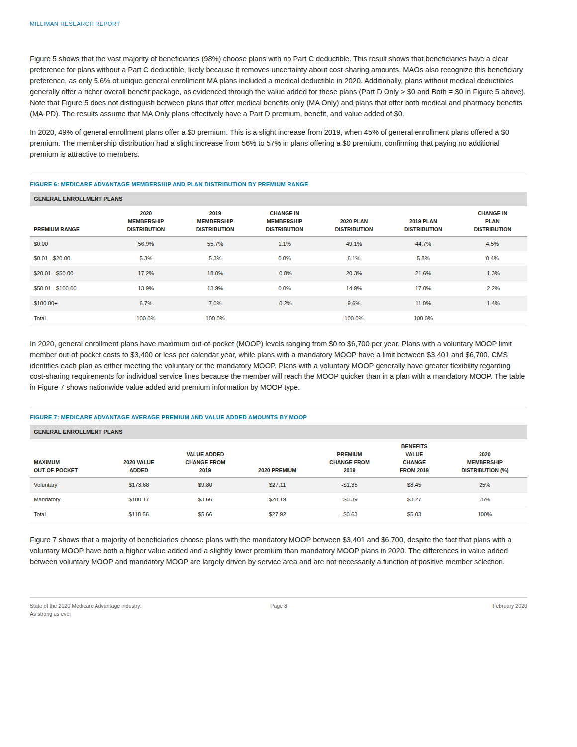MILLIMAN RESEARCH REPORT
Figure 5 shows that the vast majority of beneficiaries (98%) choose plans with no Part C deductible. This result shows that beneficiaries have a clear preference for plans without a Part C deductible, likely because it removes uncertainty about cost-sharing amounts. MAOs also recognize this beneficiary preference, as only 5.6% of unique general enrollment MA plans included a medical deductible in 2020. Additionally, plans without medical deductibles generally offer a richer overall benefit package, as evidenced through the value added for these plans (Part D Only > $0 and Both = $0 in Figure 5 above). Note that Figure 5 does not distinguish between plans that offer medical benefits only (MA Only) and plans that offer both medical and pharmacy benefits (MA-PD). The results assume that MA Only plans effectively have a Part D premium, benefit, and value added of $0.
In 2020, 49% of general enrollment plans offer a $0 premium. This is a slight increase from 2019, when 45% of general enrollment plans offered a $0 premium. The membership distribution had a slight increase from 56% to 57% in plans offering a $0 premium, confirming that paying no additional premium is attractive to members.
FIGURE 6: MEDICARE ADVANTAGE MEMBERSHIP AND PLAN DISTRIBUTION BY PREMIUM RANGE
GENERAL ENROLLMENT PLANS
| PREMIUM RANGE | 2020 MEMBERSHIP DISTRIBUTION | 2019 MEMBERSHIP DISTRIBUTION | CHANGE IN MEMBERSHIP DISTRIBUTION | 2020 PLAN DISTRIBUTION | 2019 PLAN DISTRIBUTION | CHANGE IN PLAN DISTRIBUTION |
| --- | --- | --- | --- | --- | --- | --- |
| $0.00 | 56.9% | 55.7% | 1.1% | 49.1% | 44.7% | 4.5% |
| $0.01 - $20.00 | 5.3% | 5.3% | 0.0% | 6.1% | 5.8% | 0.4% |
| $20.01 - $50.00 | 17.2% | 18.0% | -0.8% | 20.3% | 21.6% | -1.3% |
| $50.01 - $100.00 | 13.9% | 13.9% | 0.0% | 14.9% | 17.0% | -2.2% |
| $100.00+ | 6.7% | 7.0% | -0.2% | 9.6% | 11.0% | -1.4% |
| Total | 100.0% | 100.0% | | 100.0% | 100.0% | |
In 2020, general enrollment plans have maximum out-of-pocket (MOOP) levels ranging from $0 to $6,700 per year. Plans with a voluntary MOOP limit member out-of-pocket costs to $3,400 or less per calendar year, while plans with a mandatory MOOP have a limit between $3,401 and $6,700. CMS identifies each plan as either meeting the voluntary or the mandatory MOOP. Plans with a voluntary MOOP generally have greater flexibility regarding cost-sharing requirements for individual service lines because the member will reach the MOOP quicker than in a plan with a mandatory MOOP. The table in Figure 7 shows nationwide value added and premium information by MOOP type.
FIGURE 7: MEDICARE ADVANTAGE AVERAGE PREMIUM AND VALUE ADDED AMOUNTS BY MOOP
GENERAL ENROLLMENT PLANS
| MAXIMUM OUT-OF-POCKET | 2020 VALUE ADDED | VALUE ADDED CHANGE FROM 2019 | 2020 PREMIUM | PREMIUM CHANGE FROM 2019 | BENEFITS VALUE CHANGE FROM 2019 | 2020 MEMBERSHIP DISTRIBUTION (%) |
| --- | --- | --- | --- | --- | --- | --- |
| Voluntary | $173.68 | $9.80 | $27.11 | -$1.35 | $8.45 | 25% |
| Mandatory | $100.17 | $3.66 | $28.19 | -$0.39 | $3.27 | 75% |
| Total | $118.56 | $5.66 | $27.92 | -$0.63 | $5.03 | 100% |
Figure 7 shows that a majority of beneficiaries choose plans with the mandatory MOOP between $3,401 and $6,700, despite the fact that plans with a voluntary MOOP have both a higher value added and a slightly lower premium than mandatory MOOP plans in 2020. The differences in value added between voluntary MOOP and mandatory MOOP are largely driven by service area and are not necessarily a function of positive member selection.
State of the 2020 Medicare Advantage industry:
As strong as ever
Page 8
February 2020